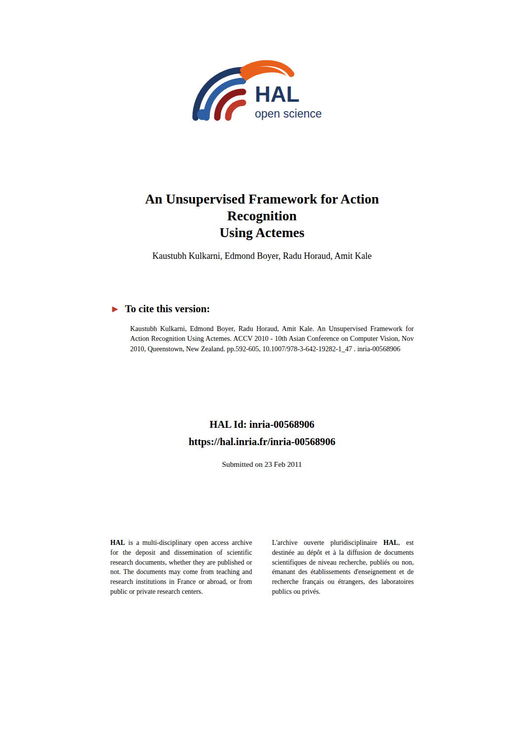HAL open science
An Unsupervised Framework for Action Recognition
Using Actemes
Kaustubh Kulkarni, Edmond Boyer, Radu Horaud, Amit Kale
►
To cite this version:
Kaustubh Kulkarni, Edmond Boyer, Radu Horaud, Amit Kale. An Unsupervised Framework for Action Recognition Using Actemes. ACCV 2010 - 10th Asian Conference on Computer Vision, Nov 2010, Queenstown, New Zealand. pp.592-605, 10.1007/978-3-642-19282-1_47 . inria-00568906
HAL Id: inria-00568906
https://hal.inria.fr/inria-00568906
Submitted on 23 Feb 2011
HAL is a multi-disciplinary open access archive for the deposit and dissemination of scientific research documents, whether they are published or not. The documents may come from teaching and research institutions in France or abroad, or from public or private research centers.
L'archive ouverte pluridisciplinaire HAL, est destinée au dépôt et à la diffusion de documents scientifiques de niveau recherche, publiés ou non, émanant des établissements d'enseignement et de recherche français ou étrangers, des laboratoires publics ou privés.